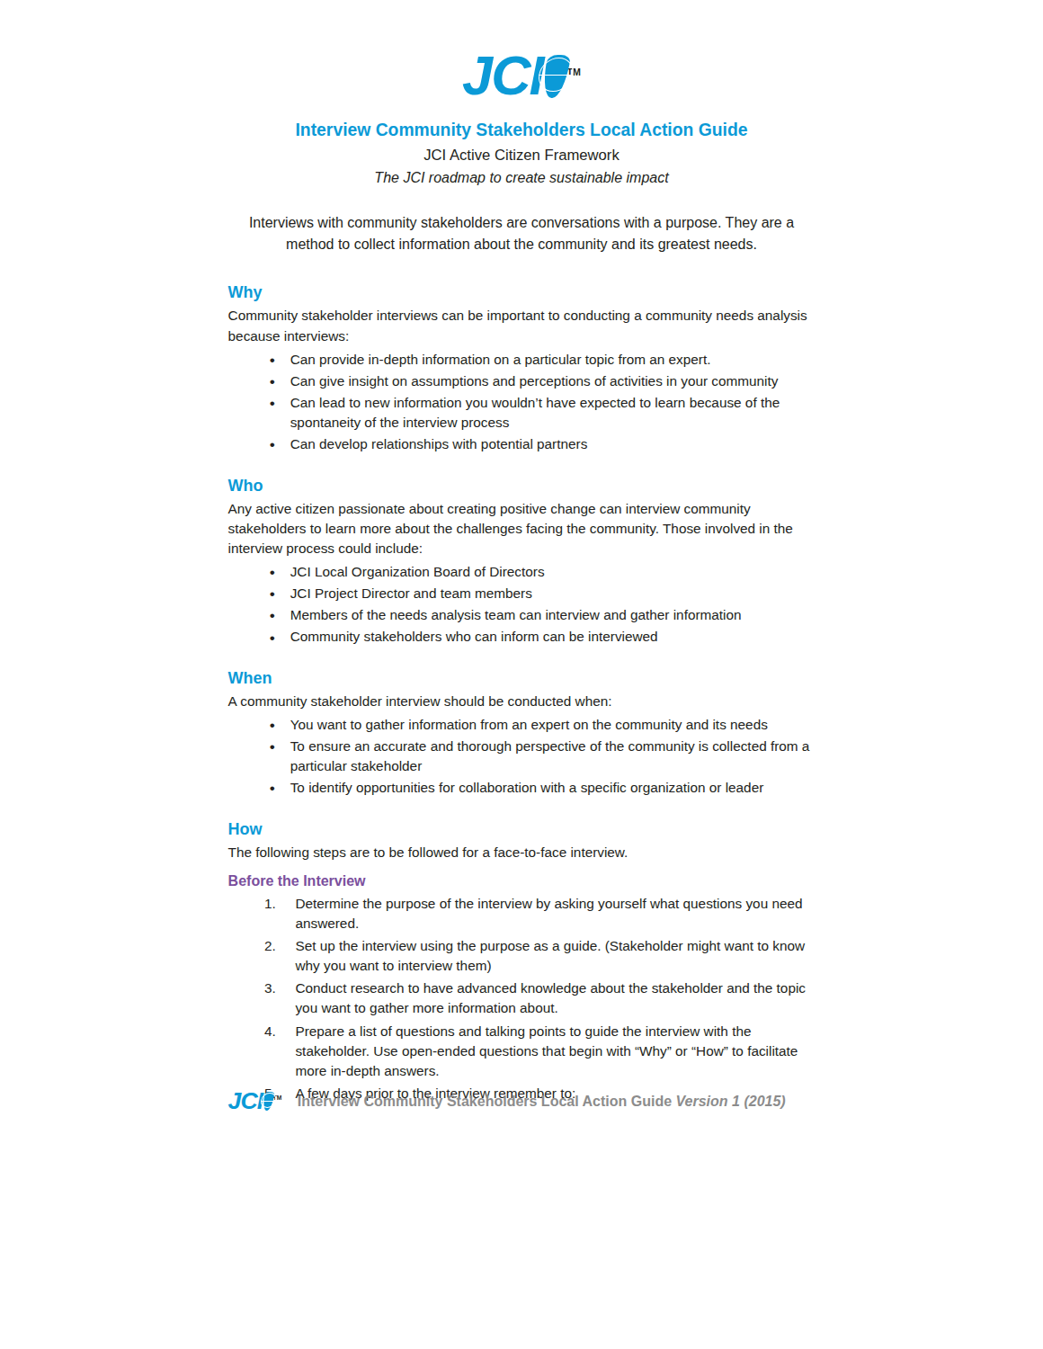JCI TM
Interview Community Stakeholders Local Action Guide
JCI Active Citizen Framework
The JCI roadmap to create sustainable impact
Interviews with community stakeholders are conversations with a purpose. They are a method to collect information about the community and its greatest needs.
Why
Community stakeholder interviews can be important to conducting a community needs analysis because interviews:
Can provide in-depth information on a particular topic from an expert.
Can give insight on assumptions and perceptions of activities in your community
Can lead to new information you wouldn’t have expected to learn because of the spontaneity of the interview process
Can develop relationships with potential partners
Who
Any active citizen passionate about creating positive change can interview community stakeholders to learn more about the challenges facing the community. Those involved in the interview process could include:
JCI Local Organization Board of Directors
JCI Project Director and team members
Members of the needs analysis team can interview and gather information
Community stakeholders who can inform can be interviewed
When
A community stakeholder interview should be conducted when:
You want to gather information from an expert on the community and its needs
To ensure an accurate and thorough perspective of the community is collected from a particular stakeholder
To identify opportunities for collaboration with a specific organization or leader
How
The following steps are to be followed for a face-to-face interview.
Before the Interview
Determine the purpose of the interview by asking yourself what questions you need answered.
Set up the interview using the purpose as a guide. (Stakeholder might want to know why you want to interview them)
Conduct research to have advanced knowledge about the stakeholder and the topic you want to gather more information about.
Prepare a list of questions and talking points to guide the interview with the stakeholder. Use open-ended questions that begin with “Why” or “How” to facilitate more in-depth answers.
A few days prior to the interview remember to:
JCI TM Interview Community Stakeholders Local Action Guide Version 1 (2015)